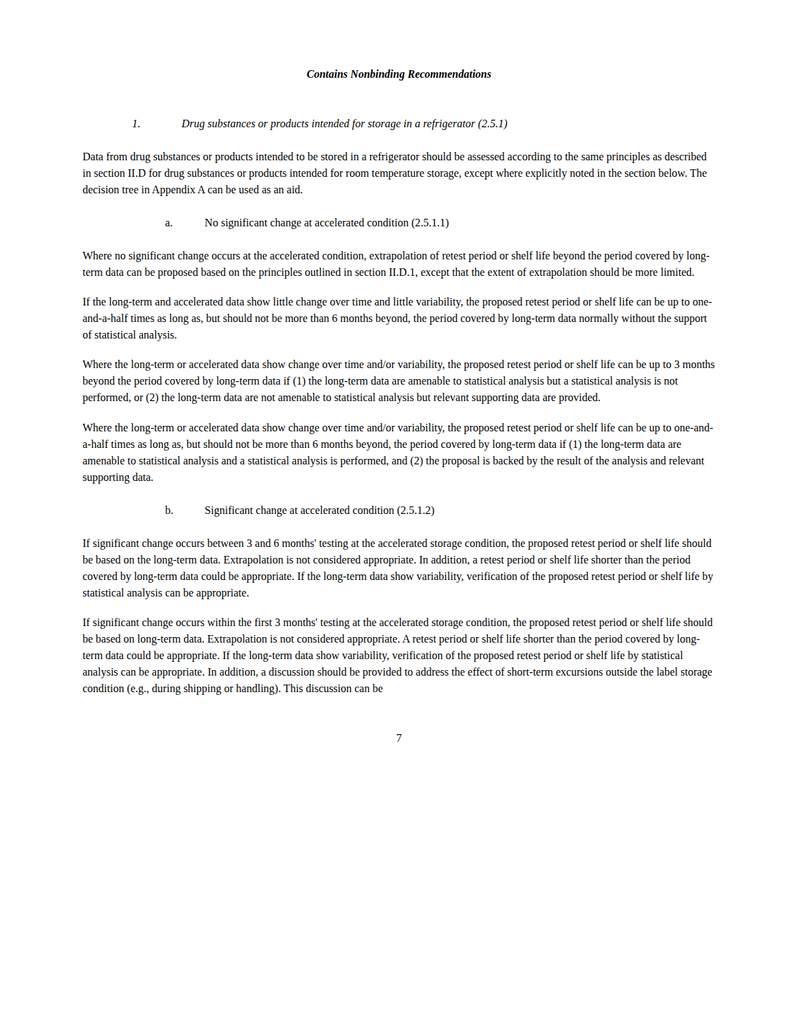Contains Nonbinding Recommendations
1. Drug substances or products intended for storage in a refrigerator (2.5.1)
Data from drug substances or products intended to be stored in a refrigerator should be assessed according to the same principles as described in section II.D for drug substances or products intended for room temperature storage, except where explicitly noted in the section below. The decision tree in Appendix A can be used as an aid.
a. No significant change at accelerated condition (2.5.1.1)
Where no significant change occurs at the accelerated condition, extrapolation of retest period or shelf life beyond the period covered by long-term data can be proposed based on the principles outlined in section II.D.1, except that the extent of extrapolation should be more limited.
If the long-term and accelerated data show little change over time and little variability, the proposed retest period or shelf life can be up to one-and-a-half times as long as, but should not be more than 6 months beyond, the period covered by long-term data normally without the support of statistical analysis.
Where the long-term or accelerated data show change over time and/or variability, the proposed retest period or shelf life can be up to 3 months beyond the period covered by long-term data if (1) the long-term data are amenable to statistical analysis but a statistical analysis is not performed, or (2) the long-term data are not amenable to statistical analysis but relevant supporting data are provided.
Where the long-term or accelerated data show change over time and/or variability, the proposed retest period or shelf life can be up to one-and-a-half times as long as, but should not be more than 6 months beyond, the period covered by long-term data if (1) the long-term data are amenable to statistical analysis and a statistical analysis is performed, and (2) the proposal is backed by the result of the analysis and relevant supporting data.
b. Significant change at accelerated condition (2.5.1.2)
If significant change occurs between 3 and 6 months' testing at the accelerated storage condition, the proposed retest period or shelf life should be based on the long-term data. Extrapolation is not considered appropriate. In addition, a retest period or shelf life shorter than the period covered by long-term data could be appropriate. If the long-term data show variability, verification of the proposed retest period or shelf life by statistical analysis can be appropriate.
If significant change occurs within the first 3 months' testing at the accelerated storage condition, the proposed retest period or shelf life should be based on long-term data. Extrapolation is not considered appropriate. A retest period or shelf life shorter than the period covered by long-term data could be appropriate. If the long-term data show variability, verification of the proposed retest period or shelf life by statistical analysis can be appropriate. In addition, a discussion should be provided to address the effect of short-term excursions outside the label storage condition (e.g., during shipping or handling). This discussion can be
7